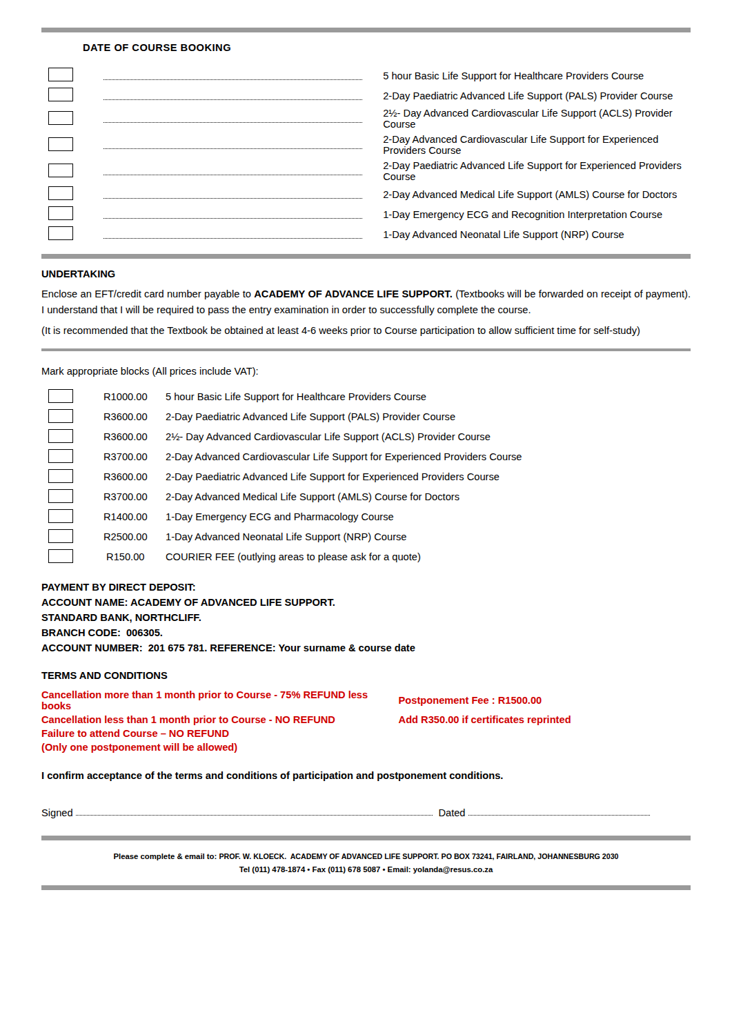DATE OF COURSE BOOKING
| | | 5 hour Basic Life Support for Healthcare Providers Course |
| | | 2-Day Paediatric Advanced Life Support (PALS) Provider Course |
| | | 2½- Day Advanced Cardiovascular Life Support (ACLS) Provider Course |
| | | 2-Day Advanced Cardiovascular Life Support for Experienced Providers Course |
| | | 2-Day Paediatric Advanced Life Support for Experienced Providers Course |
| | | 2-Day Advanced Medical Life Support (AMLS) Course for Doctors |
| | | 1-Day Emergency ECG and Recognition Interpretation Course |
| | | 1-Day Advanced Neonatal Life Support (NRP) Course |
UNDERTAKING
Enclose an EFT/credit card number payable to ACADEMY OF ADVANCE LIFE SUPPORT. (Textbooks will be forwarded on receipt of payment). I understand that I will be required to pass the entry examination in order to successfully complete the course.
(It is recommended that the Textbook be obtained at least 4-6 weeks prior to Course participation to allow sufficient time for self-study)
Mark appropriate blocks (All prices include VAT):
| | R1000.00 | 5 hour Basic Life Support for Healthcare Providers Course |
| | R3600.00 | 2-Day Paediatric Advanced Life Support (PALS) Provider Course |
| | R3600.00 | 2½- Day Advanced Cardiovascular Life Support (ACLS) Provider Course |
| | R3700.00 | 2-Day Advanced Cardiovascular Life Support for Experienced Providers Course |
| | R3600.00 | 2-Day Paediatric Advanced Life Support for Experienced Providers Course |
| | R3700.00 | 2-Day Advanced Medical Life Support (AMLS) Course for Doctors |
| | R1400.00 | 1-Day Emergency ECG and Pharmacology Course |
| | R2500.00 | 1-Day Advanced Neonatal Life Support (NRP) Course |
| | R150.00 | COURIER FEE (outlying areas to please ask for a quote) |
PAYMENT BY DIRECT DEPOSIT:
ACCOUNT NAME: ACADEMY OF ADVANCED LIFE SUPPORT.
STANDARD BANK, NORTHCLIFF.
BRANCH CODE: 006305.
ACCOUNT NUMBER: 201 675 781. REFERENCE: Your surname & course date
TERMS AND CONDITIONS
| Cancellation more than 1 month prior to Course - 75% REFUND less books | Postponement Fee : R1500.00 |
| Cancellation less than 1 month prior to Course - NO REFUND | Add R350.00 if certificates reprinted |
| Failure to attend Course – NO REFUND | |
| (Only one postponement will be allowed) | |
I confirm acceptance of the terms and conditions of participation and postponement conditions.
Signed Dated
Please complete & email to: PROF. W. KLOECK. ACADEMY OF ADVANCED LIFE SUPPORT. PO BOX 73241, FAIRLAND, JOHANNESBURG 2030
Tel (011) 478-1874 • Fax (011) 678 5087 • Email: yolanda@resus.co.za